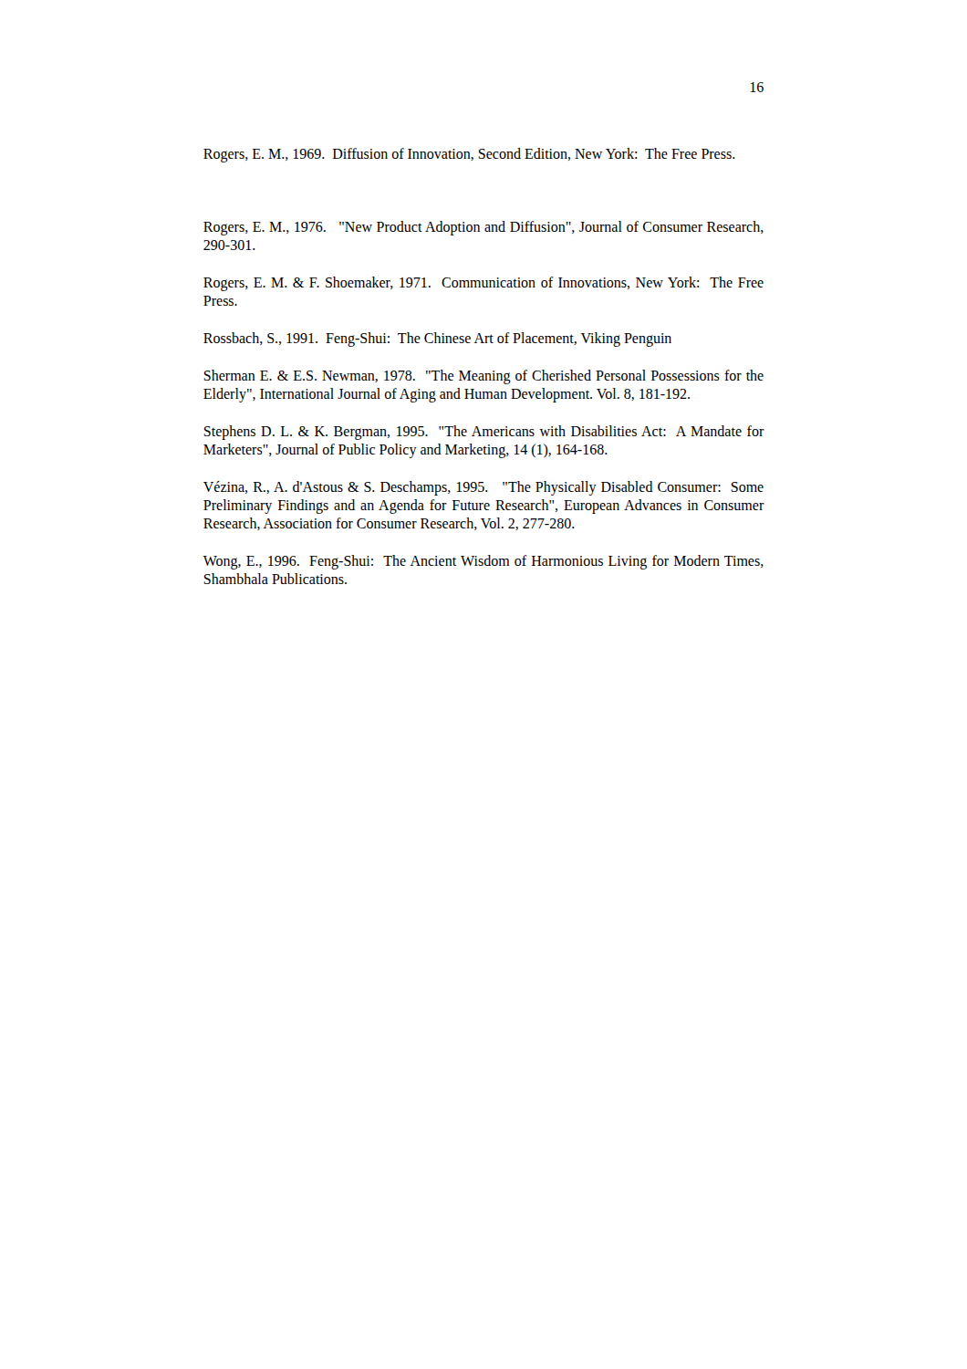16
Rogers, E. M., 1969. Diffusion of Innovation, Second Edition, New York: The Free Press.
Rogers, E. M., 1976. "New Product Adoption and Diffusion", Journal of Consumer Research, 290-301.
Rogers, E. M. & F. Shoemaker, 1971. Communication of Innovations, New York: The Free Press.
Rossbach, S., 1991. Feng-Shui: The Chinese Art of Placement, Viking Penguin
Sherman E. & E.S. Newman, 1978. "The Meaning of Cherished Personal Possessions for the Elderly", International Journal of Aging and Human Development. Vol. 8, 181-192.
Stephens D. L. & K. Bergman, 1995. "The Americans with Disabilities Act: A Mandate for Marketers", Journal of Public Policy and Marketing, 14 (1), 164-168.
Vézina, R., A. d'Astous & S. Deschamps, 1995. "The Physically Disabled Consumer: Some Preliminary Findings and an Agenda for Future Research", European Advances in Consumer Research, Association for Consumer Research, Vol. 2, 277-280.
Wong, E., 1996. Feng-Shui: The Ancient Wisdom of Harmonious Living for Modern Times, Shambhala Publications.